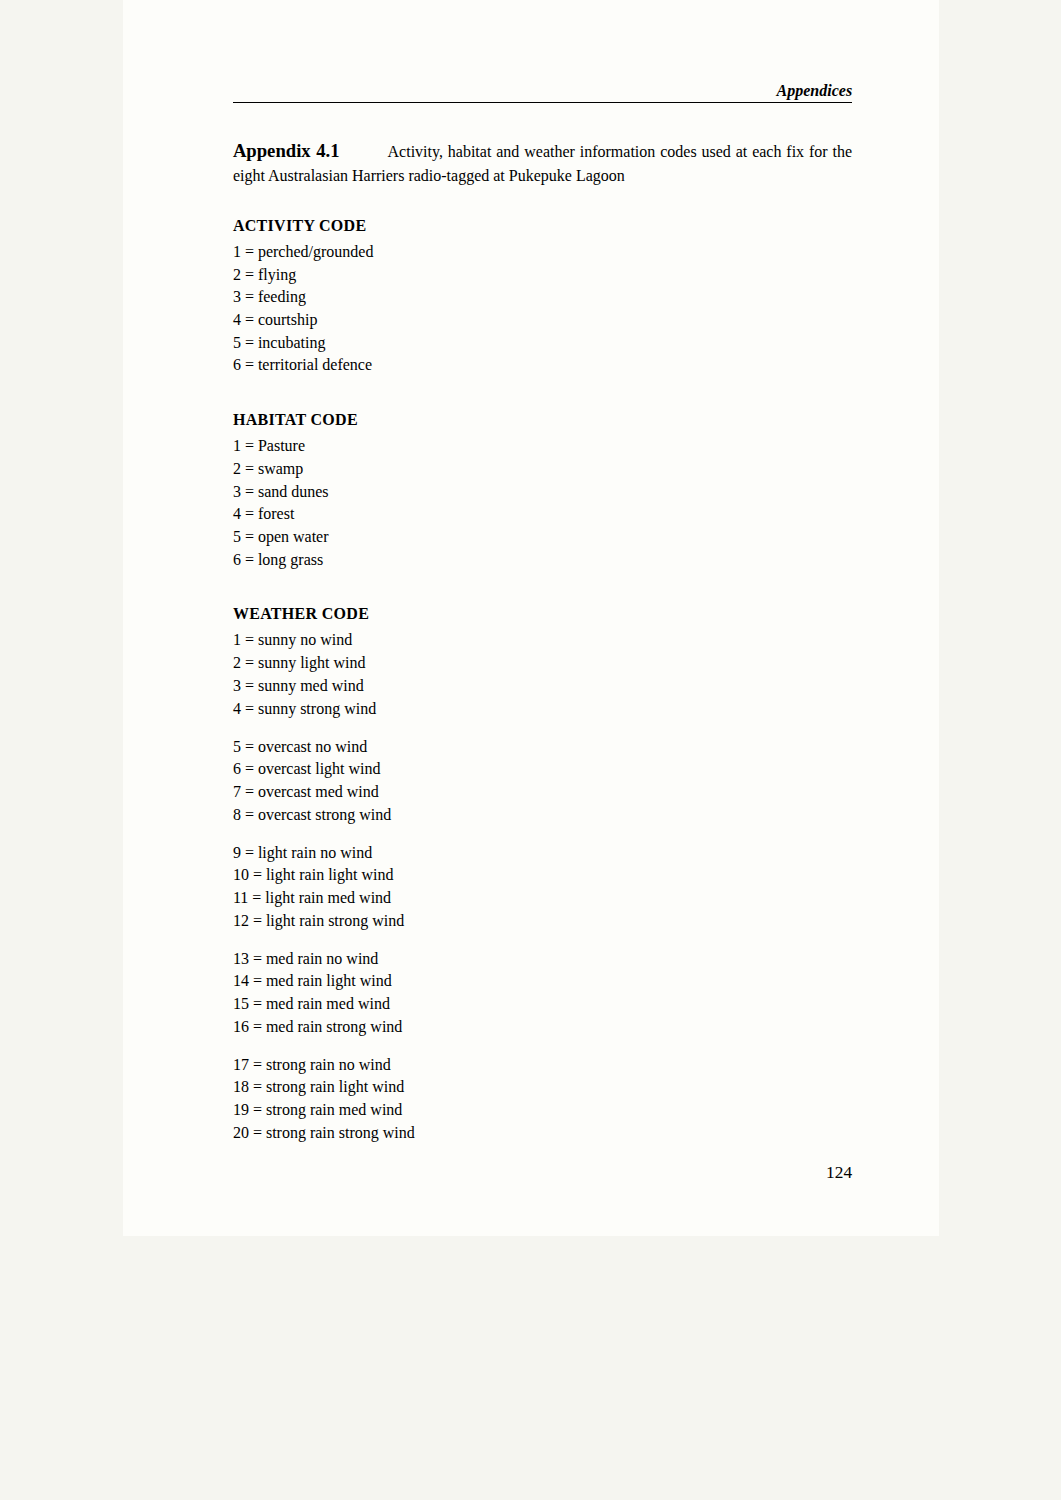Appendices
Appendix 4.1 Activity, habitat and weather information codes used at each fix for the eight Australasian Harriers radio-tagged at Pukepuke Lagoon
ACTIVITY CODE
1 = perched/grounded
2 = flying
3 = feeding
4 = courtship
5 = incubating
6 = territorial defence
HABITAT CODE
1 = Pasture
2 = swamp
3 = sand dunes
4 = forest
5 = open water
6 = long grass
WEATHER CODE
1 = sunny no wind
2 = sunny light wind
3 = sunny med wind
4 = sunny strong wind
5 = overcast no wind
6 = overcast light wind
7 = overcast med wind
8 = overcast strong wind
9 = light rain no wind
10 = light rain light wind
11 = light rain med wind
12 = light rain strong wind
13 = med rain no wind
14 = med rain light wind
15 = med rain med wind
16 = med rain strong wind
17 = strong rain no wind
18 = strong rain light wind
19 = strong rain med wind
20 = strong rain strong wind
124